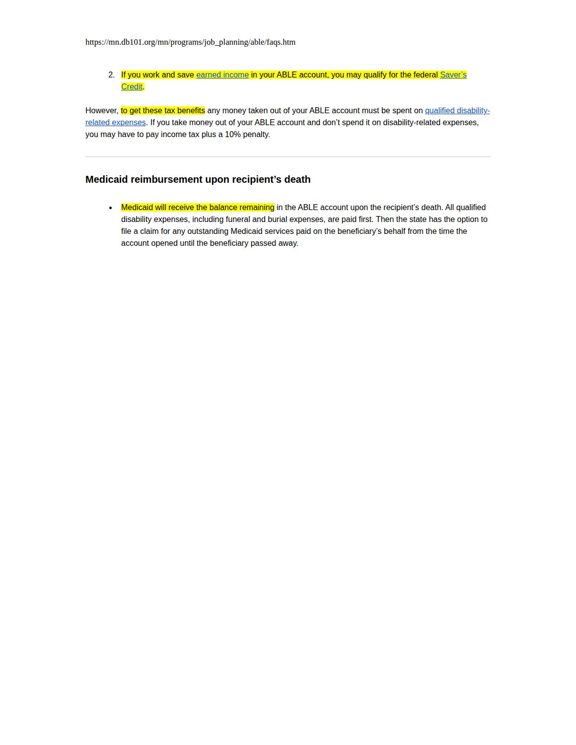https://mn.db101.org/mn/programs/job_planning/able/faqs.htm
If you work and save earned income in your ABLE account, you may qualify for the federal Saver’s Credit.
However, to get these tax benefits any money taken out of your ABLE account must be spent on qualified disability-related expenses. If you take money out of your ABLE account and don’t spend it on disability-related expenses, you may have to pay income tax plus a 10% penalty.
Medicaid reimbursement upon recipient’s death
Medicaid will receive the balance remaining in the ABLE account upon the recipient’s death. All qualified disability expenses, including funeral and burial expenses, are paid first. Then the state has the option to file a claim for any outstanding Medicaid services paid on the beneficiary’s behalf from the time the account opened until the beneficiary passed away.